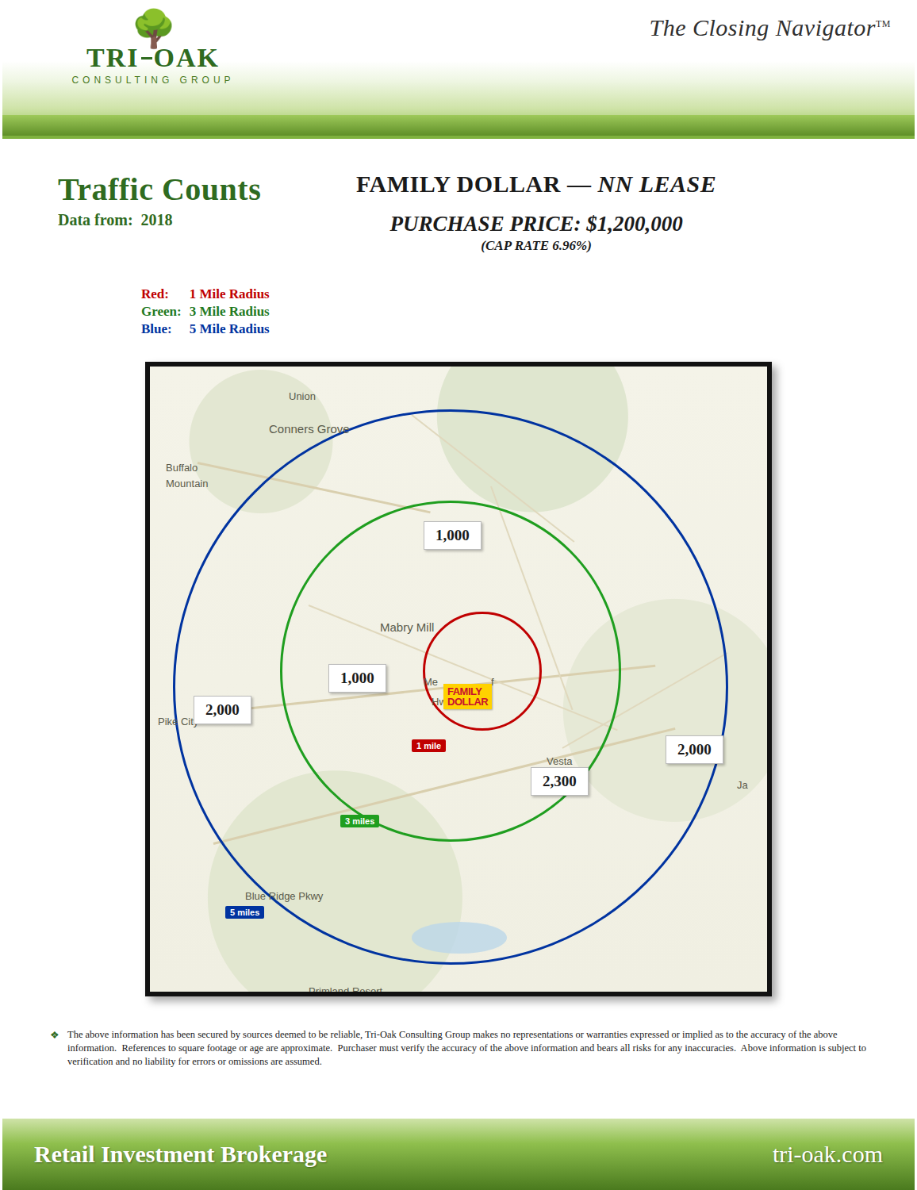The Closing NavigatorTM
🌳
TRI OAK
CONSULTING GROUP
Traffic Counts
Data from: 2018
FAMILY DOLLAR — NN LEASE
PURCHASE PRICE: $1,200,000
(CAP RATE 6.96%)
| Red: | 1 Mile Radius |
| Green: | 3 Mile Radius |
| Blue: | 5 Mile Radius |
1 mile
3 miles
5 miles
Union
Conners Grove
Buffalo
Mountain
Mabry Mill
Me
f
Hwy
Pike City
Vesta
Ja
Blue Ridge Pkwy
Primland Resort
FAMILY DOLLAR
1,000
1,000
2,000
2,000
2,300
The above information has been secured by sources deemed to be reliable, Tri-Oak Consulting Group makes no representations or warranties expressed or implied as to the accuracy of the above information. References to square footage or age are approximate. Purchaser must verify the accuracy of the above information and bears all risks for any inaccuracies. Above information is subject to verification and no liability for errors or omissions are assumed.
Retail Investment Brokerage
tri-oak.com